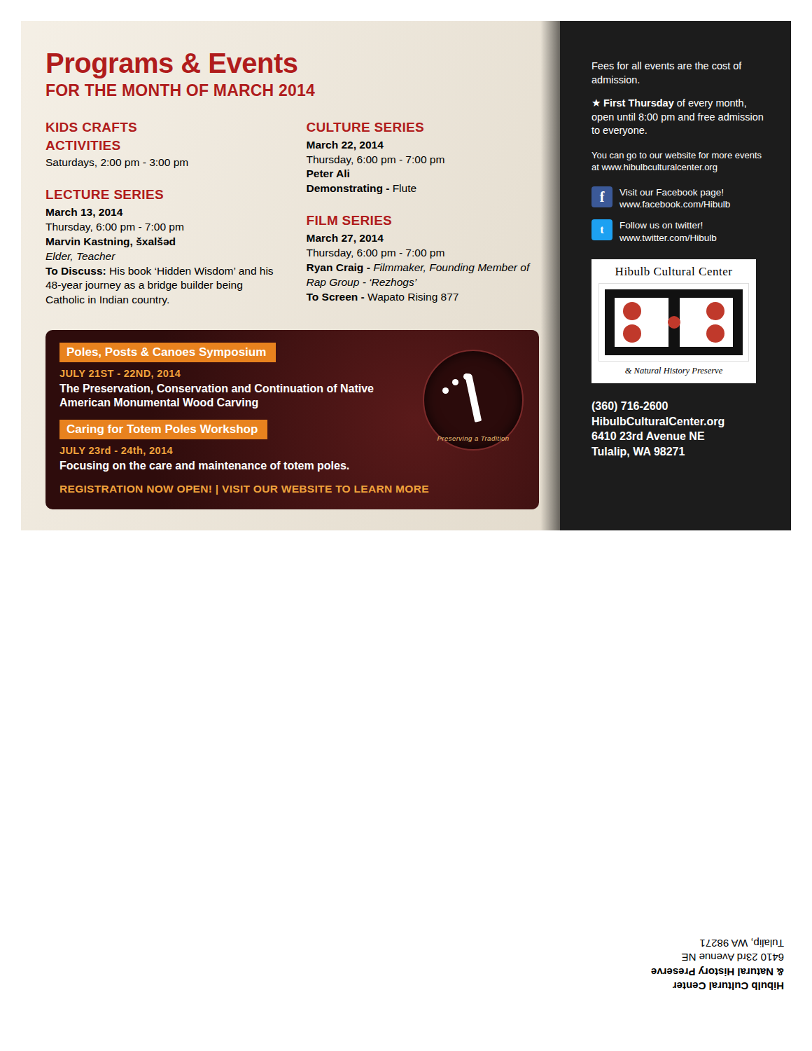Programs & Events
FOR THE MONTH OF MARCH 2014
KIDS CRAFTS
ACTIVITIES
Saturdays, 2:00 pm - 3:00 pm
LECTURE SERIES
March 13, 2014
Thursday, 6:00 pm - 7:00 pm
Marvin Kastning, šxalšəd
Elder, Teacher
To Discuss: His book ‘Hidden Wisdom’ and his 48-year journey as a bridge builder being Catholic in Indian country.
CULTURE SERIES
March 22, 2014
Thursday, 6:00 pm - 7:00 pm
Peter Ali
Demonstrating - Flute
FILM SERIES
March 27, 2014
Thursday, 6:00 pm - 7:00 pm
Ryan Craig - Filmmaker, Founding Member of Rap Group - ‘Rezhogs’
To Screen - Wapato Rising 877
Preserving a Tradition
Poles, Posts & Canoes Symposium
JULY 21ST - 22ND, 2014
The Preservation, Conservation and Continuation of Native American Monumental Wood Carving
Caring for Totem Poles Workshop
JULY 23rd - 24th, 2014
Focusing on the care and maintenance of totem poles.
REGISTRATION NOW OPEN! | VISIT OUR WEBSITE TO LEARN MORE
Fees for all events are the cost of admission.
★ First Thursday of every month, open until 8:00 pm and free admission to everyone.
You can go to our website for more events at www.hibulbculturalcenter.org
f
Visit our Facebook page!
www.facebook.com/Hibulb
t
Follow us on twitter!
www.twitter.com/Hibulb
Hibulb Cultural Center
& Natural History Preserve
(360) 716-2600
HibulbCulturalCenter.org
6410 23rd Avenue NE
Tulalip, WA 98271
Hibulb Cultural Center
& Natural History Preserve
6410 23rd Avenue NE
Tulalip, WA 98271